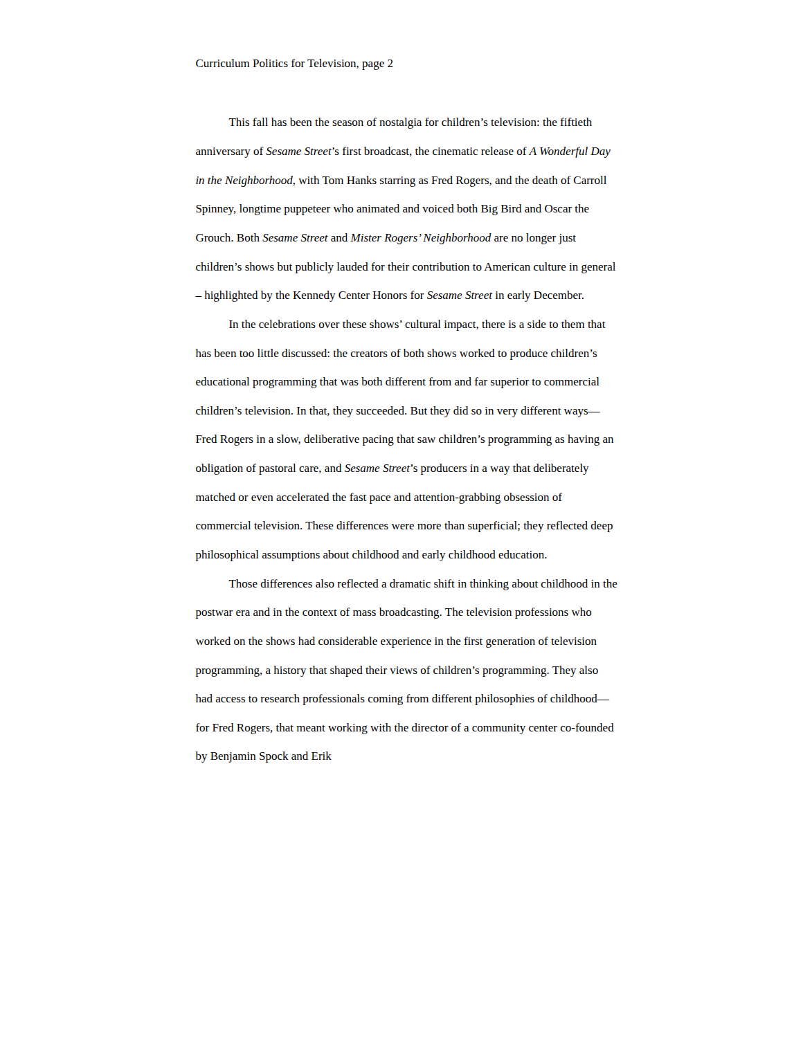Curriculum Politics for Television, page 2
This fall has been the season of nostalgia for children’s television: the fiftieth anniversary of Sesame Street’s first broadcast, the cinematic release of A Wonderful Day in the Neighborhood, with Tom Hanks starring as Fred Rogers, and the death of Carroll Spinney, longtime puppeteer who animated and voiced both Big Bird and Oscar the Grouch. Both Sesame Street and Mister Rogers’ Neighborhood are no longer just children’s shows but publicly lauded for their contribution to American culture in general – highlighted by the Kennedy Center Honors for Sesame Street in early December.
In the celebrations over these shows’ cultural impact, there is a side to them that has been too little discussed: the creators of both shows worked to produce children’s educational programming that was both different from and far superior to commercial children’s television. In that, they succeeded. But they did so in very different ways—Fred Rogers in a slow, deliberative pacing that saw children’s programming as having an obligation of pastoral care, and Sesame Street’s producers in a way that deliberately matched or even accelerated the fast pace and attention-grabbing obsession of commercial television. These differences were more than superficial; they reflected deep philosophical assumptions about childhood and early childhood education.
Those differences also reflected a dramatic shift in thinking about childhood in the postwar era and in the context of mass broadcasting. The television professions who worked on the shows had considerable experience in the first generation of television programming, a history that shaped their views of children’s programming. They also had access to research professionals coming from different philosophies of childhood—for Fred Rogers, that meant working with the director of a community center co-founded by Benjamin Spock and Erik